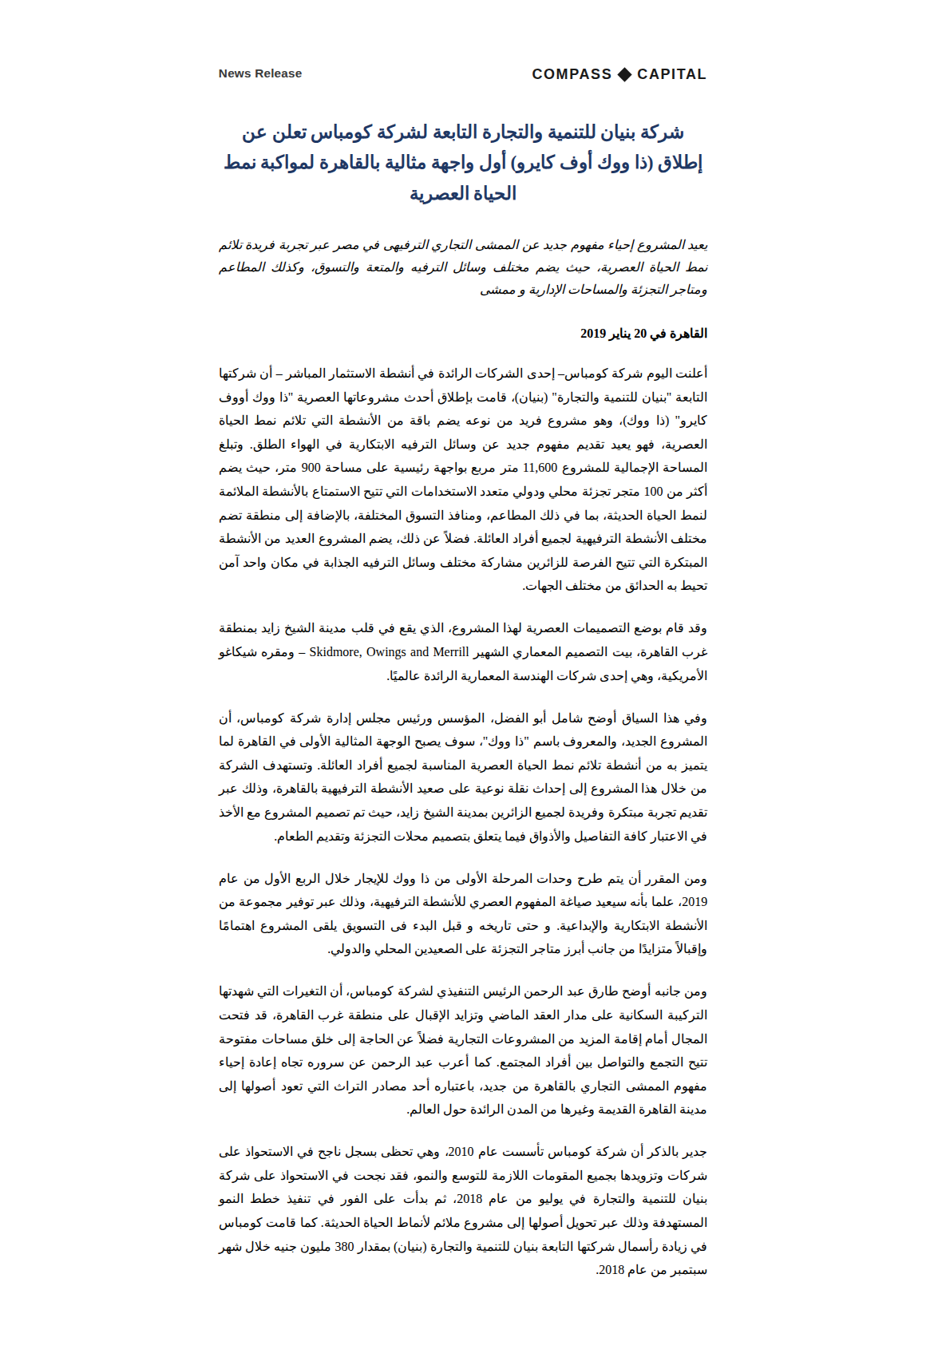News Release
COMPASS CAPITAL
شركة بنيان للتنمية والتجارة التابعة لشركة كومباس تعلن عن إطلاق (ذا ووك أوف كايرو) أول واجهة مثالية بالقاهرة لمواكبة نمط الحياة العصرية
يعيد المشروع إحياء مفهوم جديد عن الممشى التجاري الترفيهى في مصر عبر تجربة فريدة تلائم نمط الحياة العصرية، حيث يضم مختلف وسائل الترفيه والمتعة والتسوق، وكذلك المطاعم ومتاجر التجزئة والمساحات الإدارية و ممشى
القاهرة في 20 يناير 2019
أعلنت اليوم شركة كومباس– إحدى الشركات الرائدة في أنشطة الاستثمار المباشر – أن شركتها التابعة "بنيان للتنمية والتجارة" (بنيان)، قامت بإطلاق أحدث مشروعاتها العصرية "ذا ووك أووف كايرو" (ذا ووك)، وهو مشروع فريد من نوعه يضم باقة من الأنشطة التي تلائم نمط الحياة العصرية، فهو يعيد تقديم مفهوم جديد عن وسائل الترفيه الابتكارية في الهواء الطلق. وتبلغ المساحة الإجمالية للمشروع 11,600 متر مربع بواجهة رئيسية على مساحة 900 متر، حيث يضم أكثر من 100 متجر تجزئة محلي ودولي متعدد الاستخدامات التي تتيح الاستمتاع بالأنشطة الملائمة لنمط الحياة الحديثة، بما في ذلك المطاعم، ومنافذ التسوق المختلفة، بالإضافة إلى منطقة تضم مختلف الأنشطة الترفيهية لجميع أفراد العائلة. فضلاً عن ذلك، يضم المشروع العديد من الأنشطة المبتكرة التي تتيح الفرصة للزائرين مشاركة مختلف وسائل الترفيه الجذابة في مكان واحد آمن تحيط به الحدائق من مختلف الجهات.
وقد قام بوضع التصميمات العصرية لهذا المشروع، الذي يقع في قلب مدينة الشيخ زايد بمنطقة غرب القاهرة، بيت التصميم المعماري الشهير Skidmore, Owings and Merrill – ومقره شيكاغو الأمريكية، وهي إحدى شركات الهندسة المعمارية الرائدة عالميًا.
وفي هذا السياق أوضح شامل أبو الفضل، المؤسس ورئيس مجلس إدارة شركة كومباس، أن المشروع الجديد، والمعروف باسم "ذا ووك"، سوف يصبح الوجهة المثالية الأولى في القاهرة لما يتميز به من أنشطة تلائم نمط الحياة العصرية المناسبة لجميع أفراد العائلة. وتستهدف الشركة من خلال هذا المشروع إلى إحداث نقلة نوعية على صعيد الأنشطة الترفيهية بالقاهرة، وذلك عبر تقديم تجربة مبتكرة وفريدة لجميع الزائرين بمدينة الشيخ زايد، حيث تم تصميم المشروع مع الأخذ في الاعتبار كافة التفاصيل والأذواق فيما يتعلق بتصميم محلات التجزئة وتقديم الطعام.
ومن المقرر أن يتم طرح وحدات المرحلة الأولى من ذا ووك للإيجار خلال الربع الأول من عام 2019، علما بأنه سيعيد صياغة المفهوم العصري للأنشطة الترفيهية، وذلك عبر توفير مجموعة من الأنشطة الابتكارية والإبداعية. و حتى تاريخه و قبل البدء فى التسويق يلقى المشروع اهتمامًا وإقبالاً متزايدًا من جانب أبرز متاجر التجزئة على الصعيدين المحلي والدولي.
ومن جانبه أوضح طارق عبد الرحمن الرئيس التنفيذي لشركة كومباس، أن التغيرات التي شهدتها التركيبة السكانية على مدار العقد الماضي وتزايد الإقبال على منطقة غرب القاهرة، قد فتحت المجال أمام إقامة المزيد من المشروعات التجارية فضلاً عن الحاجة إلى خلق مساحات مفتوحة تتيح التجمع والتواصل بين أفراد المجتمع. كما أعرب عبد الرحمن عن سروره تجاه إعادة إحياء مفهوم الممشى التجاري بالقاهرة من جديد، باعتباره أحد مصادر التراث التي تعود أصولها إلى مدينة القاهرة القديمة وغيرها من المدن الرائدة حول العالم.
جدير بالذكر أن شركة كومباس تأسست عام 2010، وهي تحظى بسجل ناجح في الاستحواذ على شركات وتزويدها بجميع المقومات اللازمة للتوسع والنمو، فقد نجحت في الاستحواذ على شركة بنيان للتنمية والتجارة في يوليو من عام 2018، ثم بدأت على الفور في تنفيذ خطط النمو المستهدفة وذلك عبر تحويل أصولها إلى مشروع ملائم لأنماط الحياة الحديثة. كما قامت كومباس في زيادة رأسمال شركتها التابعة بنيان للتنمية والتجارة (بنيان) بمقدار 380 مليون جنيه خلال شهر سبتمبر من عام 2018.